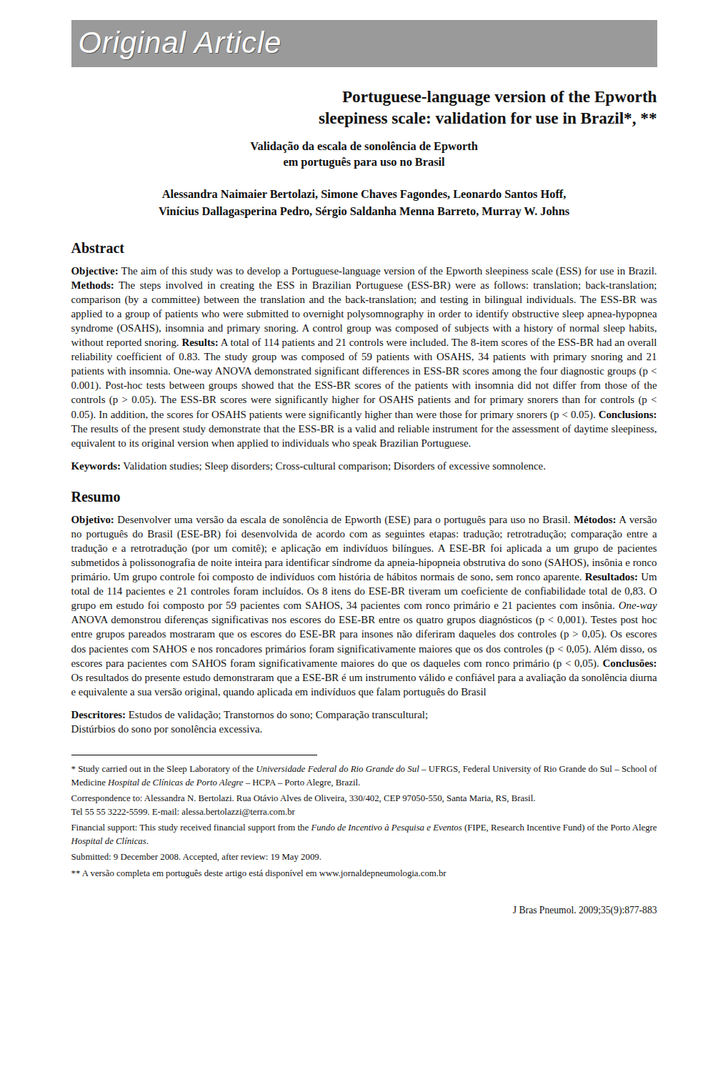Original Article
Portuguese-language version of the Epworth
sleepiness scale: validation for use in Brazil*, **
Validação da escala de sonolência de Epworth
em português para uso no Brasil
Alessandra Naimaier Bertolazi, Simone Chaves Fagondes, Leonardo Santos Hoff,
Vinícius Dallagasperina Pedro, Sérgio Saldanha Menna Barreto, Murray W. Johns
Abstract
Objective: The aim of this study was to develop a Portuguese-language version of the Epworth sleepiness scale (ESS) for use in Brazil. Methods: The steps involved in creating the ESS in Brazilian Portuguese (ESS-BR) were as follows: translation; back-translation; comparison (by a committee) between the translation and the back-translation; and testing in bilingual individuals. The ESS-BR was applied to a group of patients who were submitted to overnight polysomnography in order to identify obstructive sleep apnea-hypopnea syndrome (OSAHS), insomnia and primary snoring. A control group was composed of subjects with a history of normal sleep habits, without reported snoring. Results: A total of 114 patients and 21 controls were included. The 8-item scores of the ESS-BR had an overall reliability coefficient of 0.83. The study group was composed of 59 patients with OSAHS, 34 patients with primary snoring and 21 patients with insomnia. One-way ANOVA demonstrated significant differences in ESS-BR scores among the four diagnostic groups (p < 0.001). Post-hoc tests between groups showed that the ESS-BR scores of the patients with insomnia did not differ from those of the controls (p > 0.05). The ESS-BR scores were significantly higher for OSAHS patients and for primary snorers than for controls (p < 0.05). In addition, the scores for OSAHS patients were significantly higher than were those for primary snorers (p < 0.05). Conclusions: The results of the present study demonstrate that the ESS-BR is a valid and reliable instrument for the assessment of daytime sleepiness, equivalent to its original version when applied to individuals who speak Brazilian Portuguese.
Keywords: Validation studies; Sleep disorders; Cross-cultural comparison; Disorders of excessive somnolence.
Resumo
Objetivo: Desenvolver uma versão da escala de sonolência de Epworth (ESE) para o português para uso no Brasil. Métodos: A versão no português do Brasil (ESE-BR) foi desenvolvida de acordo com as seguintes etapas: tradução; retrotradução; comparação entre a tradução e a retrotradução (por um comitê); e aplicação em indivíduos bilíngues. A ESE-BR foi aplicada a um grupo de pacientes submetidos à polissonografia de noite inteira para identificar síndrome da apneia-hipopneia obstrutiva do sono (SAHOS), insônia e ronco primário. Um grupo controle foi composto de indivíduos com história de hábitos normais de sono, sem ronco aparente. Resultados: Um total de 114 pacientes e 21 controles foram incluídos. Os 8 itens do ESE-BR tiveram um coeficiente de confiabilidade total de 0,83. O grupo em estudo foi composto por 59 pacientes com SAHOS, 34 pacientes com ronco primário e 21 pacientes com insônia. One-way ANOVA demonstrou diferenças significativas nos escores do ESE-BR entre os quatro grupos diagnósticos (p < 0,001). Testes post hoc entre grupos pareados mostraram que os escores do ESE-BR para insones não diferiram daqueles dos controles (p > 0,05). Os escores dos pacientes com SAHOS e nos roncadores primários foram significativamente maiores que os dos controles (p < 0,05). Além disso, os escores para pacientes com SAHOS foram significativamente maiores do que os daqueles com ronco primário (p < 0,05). Conclusões: Os resultados do presente estudo demonstraram que a ESE-BR é um instrumento válido e confiável para a avaliação da sonolência diurna e equivalente a sua versão original, quando aplicada em indivíduos que falam português do Brasil
Descritores: Estudos de validação; Transtornos do sono; Comparação transcultural;
Distúrbios do sono por sonolência excessiva.
* Study carried out in the Sleep Laboratory of the Universidade Federal do Rio Grande do Sul – UFRGS, Federal University of Rio Grande do Sul – School of Medicine Hospital de Clínicas de Porto Alegre – HCPA – Porto Alegre, Brazil.
Correspondence to: Alessandra N. Bertolazi. Rua Otávio Alves de Oliveira, 330/402, CEP 97050-550, Santa Maria, RS, Brasil.
Tel 55 55 3222-5599. E-mail: alessa.bertolazzi@terra.com.br
Financial support: This study received financial support from the Fundo de Incentivo à Pesquisa e Eventos (FIPE, Research Incentive Fund) of the Porto Alegre Hospital de Clínicas.
Submitted: 9 December 2008. Accepted, after review: 19 May 2009.
** A versão completa em português deste artigo está disponível em www.jornaldepneumologia.com.br
J Bras Pneumol. 2009;35(9):877-883